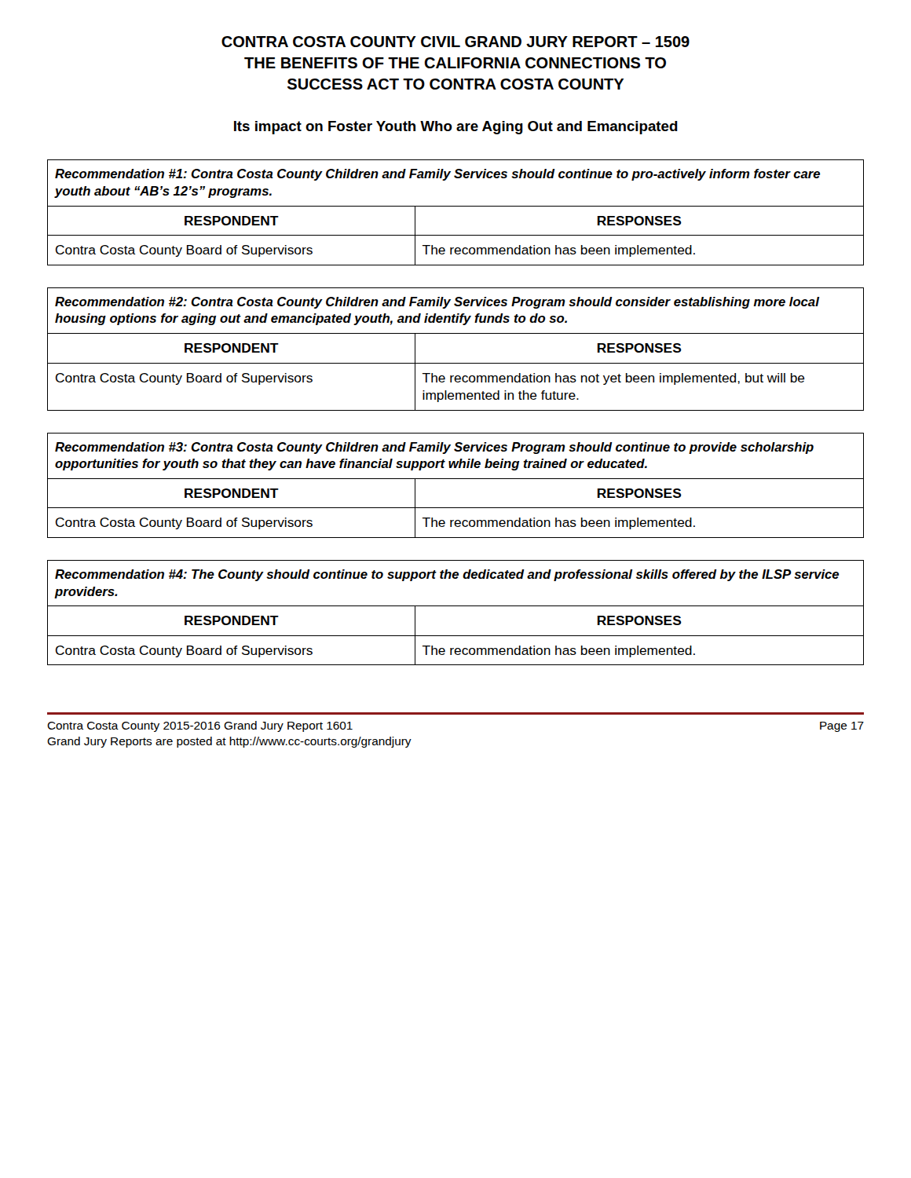CONTRA COSTA COUNTY CIVIL GRAND JURY REPORT – 1509
THE BENEFITS OF THE CALIFORNIA CONNECTIONS TO
SUCCESS ACT TO CONTRA COSTA COUNTY
Its impact on Foster Youth Who are Aging Out and Emancipated
| Recommendation #1: Contra Costa County Children and Family Services should continue to pro-actively inform foster care youth about “AB’s 12’s” programs. |
| RESPONDENT | RESPONSES |
| Contra Costa County Board of Supervisors | The recommendation has been implemented. |
| Recommendation #2: Contra Costa County Children and Family Services Program should consider establishing more local housing options for aging out and emancipated youth, and identify funds to do so. |
| RESPONDENT | RESPONSES |
| Contra Costa County Board of Supervisors | The recommendation has not yet been implemented, but will be implemented in the future. |
| Recommendation #3: Contra Costa County Children and Family Services Program should continue to provide scholarship opportunities for youth so that they can have financial support while being trained or educated. |
| RESPONDENT | RESPONSES |
| Contra Costa County Board of Supervisors | The recommendation has been implemented. |
| Recommendation #4: The County should continue to support the dedicated and professional skills offered by the ILSP service providers. |
| RESPONDENT | RESPONSES |
| Contra Costa County Board of Supervisors | The recommendation has been implemented. |
Contra Costa County 2015-2016 Grand Jury Report 1601 Page 17
Grand Jury Reports are posted at http://www.cc-courts.org/grandjury